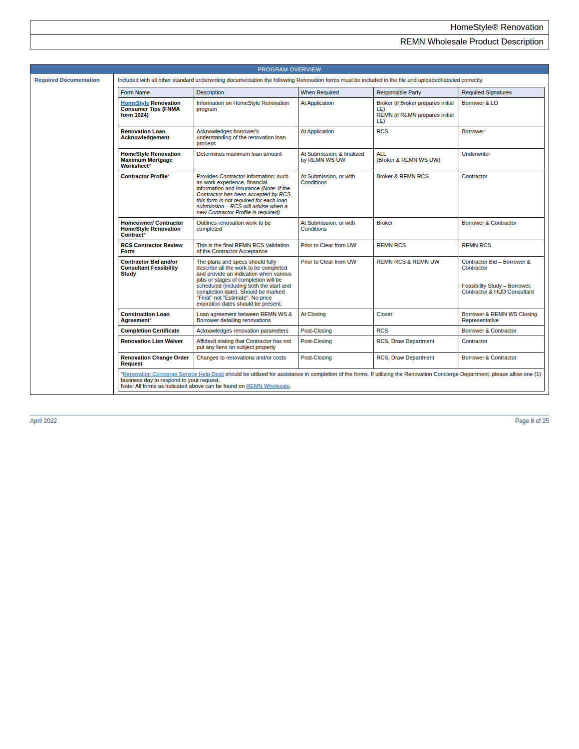HomeStyle® Renovation
REMN Wholesale Product Description
| PROGRAM OVERVIEW |
| Required Documentation | Included with all other standard underwriting documentation the following Renovation forms must be included in the file and uploaded/labeled correctly. / Form Name / Description / When Required / Responsible Party / Required Signatures / / --- / --- / --- / --- / --- / / HomeStyle Renovation Consumer Tips (FNMA form 1024) / Information on HomeStyle Renovation program / At Application / Broker (if Broker prepares initial LE) REMN (if REMN prepares initial LE) / Borrower & LO / / Renovation Loan Acknowledgement / Acknowledges borrower's understanding of the renovation loan process / At Application / RCS / Borrower / / HomeStyle Renovation Maximum Mortgage Worksheet * / Determines maximum loan amount / At Submission; & finalized by REMN WS UW / ALL (Broker & REMN WS UW) / Underwriter / / Contractor Profile * / Provides Contractor information; such as work experience, financial information and insurance (Note: If the Contractor has been accepted by RCS, this form is not required for each loan submission – RCS will advise when a new Contractor Profile is required) / At Submission, or with Conditions / Broker & REMN RCS / Contractor / / Homeowner/ Contractor HomeStyle Renovation Contract * / Outlines renovation work to be completed / At Submission, or with Conditions / Broker / Borrower & Contractor / / RCS Contractor Review Form / This is the final REMN RCS Validation of the Contractor Acceptance / Prior to Clear from UW / REMN RCS / REMN RCS / / Contractor Bid and/or Consultant Feasibility Study / The plans and specs should fully describe all the work to be completed and provide an indication when various jobs or stages of completion will be scheduled (including both the start and completion date). Should be marked "Final" not "Estimate". No price expiration dates should be present. / Prior to Clear from UW / REMN RCS & REMN UW / Contractor Bid – Borrower & Contractor Feasibility Study – Borrower, Contractor & HUD Consultant / / Construction Loan Agreement * / Loan agreement between REMN WS & Borrower detailing renovations / At Closing / Closer / Borrower & REMN WS Closing Representative / / Completion Certificate / Acknowledges renovation parameters / Post-Closing / RCS / Borrower & Contractor / / Renovation Lien Waiver / Affidavit stating that Contractor has not put any liens on subject property / Post-Closing / RCS, Draw Department / Contractor / / Renovation Change Order Request / Changes to renovations and/or costs / Post-Closing / RCS, Draw Department / Borrower & Contractor / * Renovation Concierge Service Help Desk should be utilized for assistance in completion of the forms. If utilizing the Renovation Concierge Department, please allow one (1) business day to respond to your request. Note: All forms as indicated above can be found on REMN Wholesale . |
April 2022
Page 8 of 25